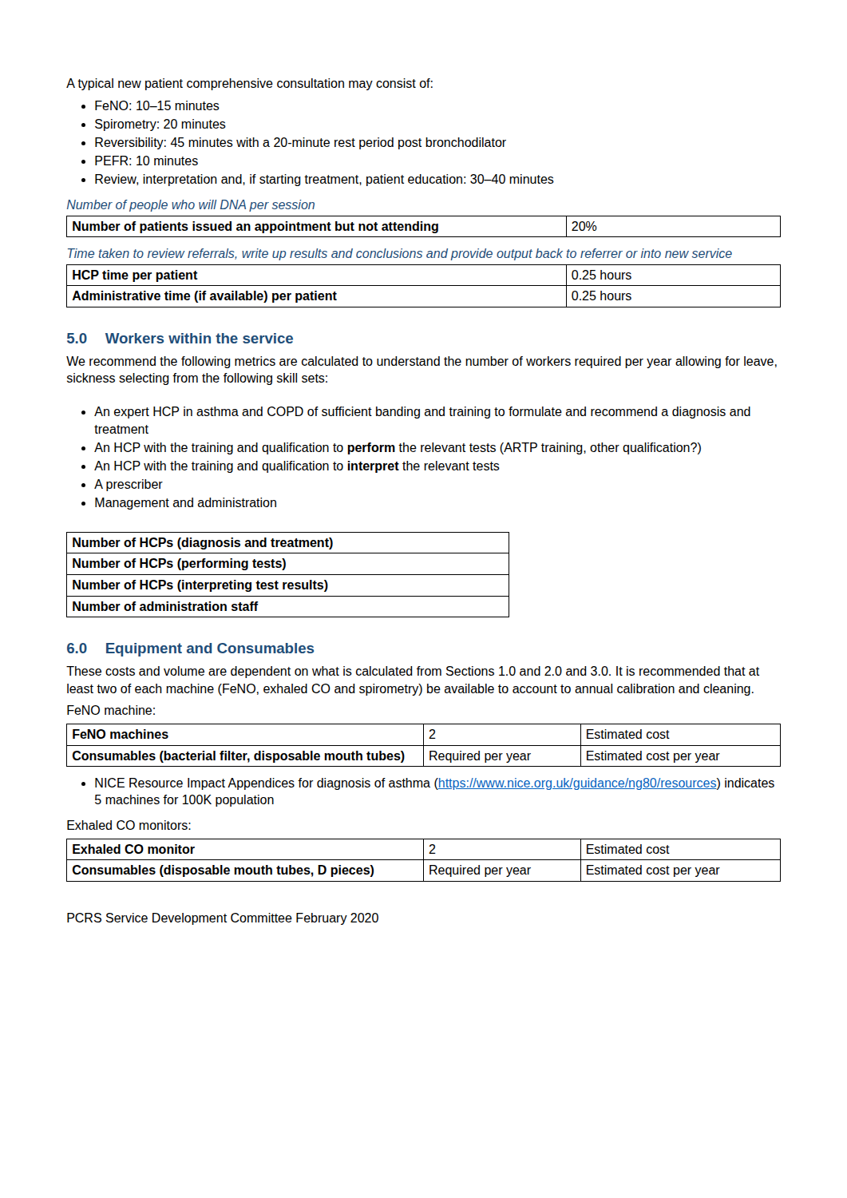A typical new patient comprehensive consultation may consist of:
FeNO: 10–15 minutes
Spirometry: 20 minutes
Reversibility: 45 minutes with a 20-minute rest period post bronchodilator
PEFR: 10 minutes
Review, interpretation and, if starting treatment, patient education: 30–40 minutes
Number of people who will DNA per session
| Number of patients issued an appointment but not attending | 20% |
Time taken to review referrals, write up results and conclusions and provide output back to referrer or into new service
| HCP time per patient | 0.25 hours |
| Administrative time (if available) per patient | 0.25 hours |
5.0 Workers within the service
We recommend the following metrics are calculated to understand the number of workers required per year allowing for leave, sickness selecting from the following skill sets:
An expert HCP in asthma and COPD of sufficient banding and training to formulate and recommend a diagnosis and treatment
An HCP with the training and qualification to perform the relevant tests (ARTP training, other qualification?)
An HCP with the training and qualification to interpret the relevant tests
A prescriber
Management and administration
| Number of HCPs (diagnosis and treatment) |
| Number of HCPs (performing tests) |
| Number of HCPs (interpreting test results) |
| Number of administration staff |
6.0 Equipment and Consumables
These costs and volume are dependent on what is calculated from Sections 1.0 and 2.0 and 3.0. It is recommended that at least two of each machine (FeNO, exhaled CO and spirometry) be available to account to annual calibration and cleaning.
FeNO machine:
| FeNO machines | 2 | Estimated cost |
| Consumables (bacterial filter, disposable mouth tubes) | Required per year | Estimated cost per year |
NICE Resource Impact Appendices for diagnosis of asthma (https://www.nice.org.uk/guidance/ng80/resources) indicates 5 machines for 100K population
Exhaled CO monitors:
| Exhaled CO monitor | 2 | Estimated cost |
| Consumables (disposable mouth tubes, D pieces) | Required per year | Estimated cost per year |
PCRS Service Development Committee February 2020